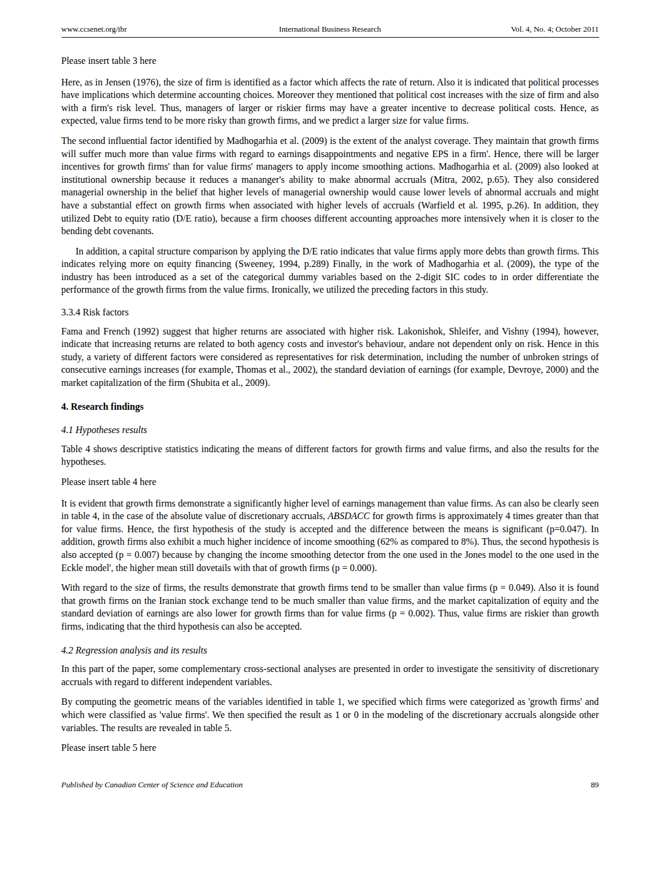www.ccsenet.org/ibr
International Business Research
Vol. 4, No. 4; October 2011
Please insert table 3 here
Here, as in Jensen (1976), the size of firm is identified as a factor which affects the rate of return. Also it is indicated that political processes have implications which determine accounting choices. Moreover they mentioned that political cost increases with the size of firm and also with a firm's risk level. Thus, managers of larger or riskier firms may have a greater incentive to decrease political costs. Hence, as expected, value firms tend to be more risky than growth firms, and we predict a larger size for value firms.
The second influential factor identified by Madhogarhia et al. (2009) is the extent of the analyst coverage. They maintain that growth firms will suffer much more than value firms with regard to earnings disappointments and negative EPS in a firm'. Hence, there will be larger incentives for growth firms' than for value firms' managers to apply income smoothing actions. Madhogarhia et al. (2009) also looked at institutional ownership because it reduces a mananger's ability to make abnormal accruals (Mitra, 2002, p.65). They also considered managerial ownership in the belief that higher levels of managerial ownership would cause lower levels of abnormal accruals and might have a substantial effect on growth firms when associated with higher levels of accruals (Warfield et al. 1995, p.26). In addition, they utilized Debt to equity ratio (D/E ratio), because a firm chooses different accounting approaches more intensively when it is closer to the bending debt covenants.
In addition, a capital structure comparison by applying the D/E ratio indicates that value firms apply more debts than growth firms. This indicates relying more on equity financing (Sweeney, 1994, p.289) Finally, in the work of Madhogarhia et al. (2009), the type of the industry has been introduced as a set of the categorical dummy variables based on the 2-digit SIC codes to in order differentiate the performance of the growth firms from the value firms. Ironically, we utilized the preceding factors in this study.
3.3.4 Risk factors
Fama and French (1992) suggest that higher returns are associated with higher risk. Lakonishok, Shleifer, and Vishny (1994), however, indicate that increasing returns are related to both agency costs and investor's behaviour, andare not dependent only on risk. Hence in this study, a variety of different factors were considered as representatives for risk determination, including the number of unbroken strings of consecutive earnings increases (for example, Thomas et al., 2002), the standard deviation of earnings (for example, Devroye, 2000) and the market capitalization of the firm (Shubita et al., 2009).
4. Research findings
4.1 Hypotheses results
Table 4 shows descriptive statistics indicating the means of different factors for growth firms and value firms, and also the results for the hypotheses.
Please insert table 4 here
It is evident that growth firms demonstrate a significantly higher level of earnings management than value firms. As can also be clearly seen in table 4, in the case of the absolute value of discretionary accruals, ABSDACC for growth firms is approximately 4 times greater than that for value firms. Hence, the first hypothesis of the study is accepted and the difference between the means is significant (p=0.047). In addition, growth firms also exhibit a much higher incidence of income smoothing (62% as compared to 8%). Thus, the second hypothesis is also accepted (p = 0.007) because by changing the income smoothing detector from the one used in the Jones model to the one used in the Eckle model', the higher mean still dovetails with that of growth firms (p = 0.000).
With regard to the size of firms, the results demonstrate that growth firms tend to be smaller than value firms (p = 0.049). Also it is found that growth firms on the Iranian stock exchange tend to be much smaller than value firms, and the market capitalization of equity and the standard deviation of earnings are also lower for growth firms than for value firms (p = 0.002). Thus, value firms are riskier than growth firms, indicating that the third hypothesis can also be accepted.
4.2 Regression analysis and its results
In this part of the paper, some complementary cross-sectional analyses are presented in order to investigate the sensitivity of discretionary accruals with regard to different independent variables.
By computing the geometric means of the variables identified in table 1, we specified which firms were categorized as 'growth firms' and which were classified as 'value firms'. We then specified the result as 1 or 0 in the modeling of the discretionary accruals alongside other variables. The results are revealed in table 5.
Please insert table 5 here
Published by Canadian Center of Science and Education
89